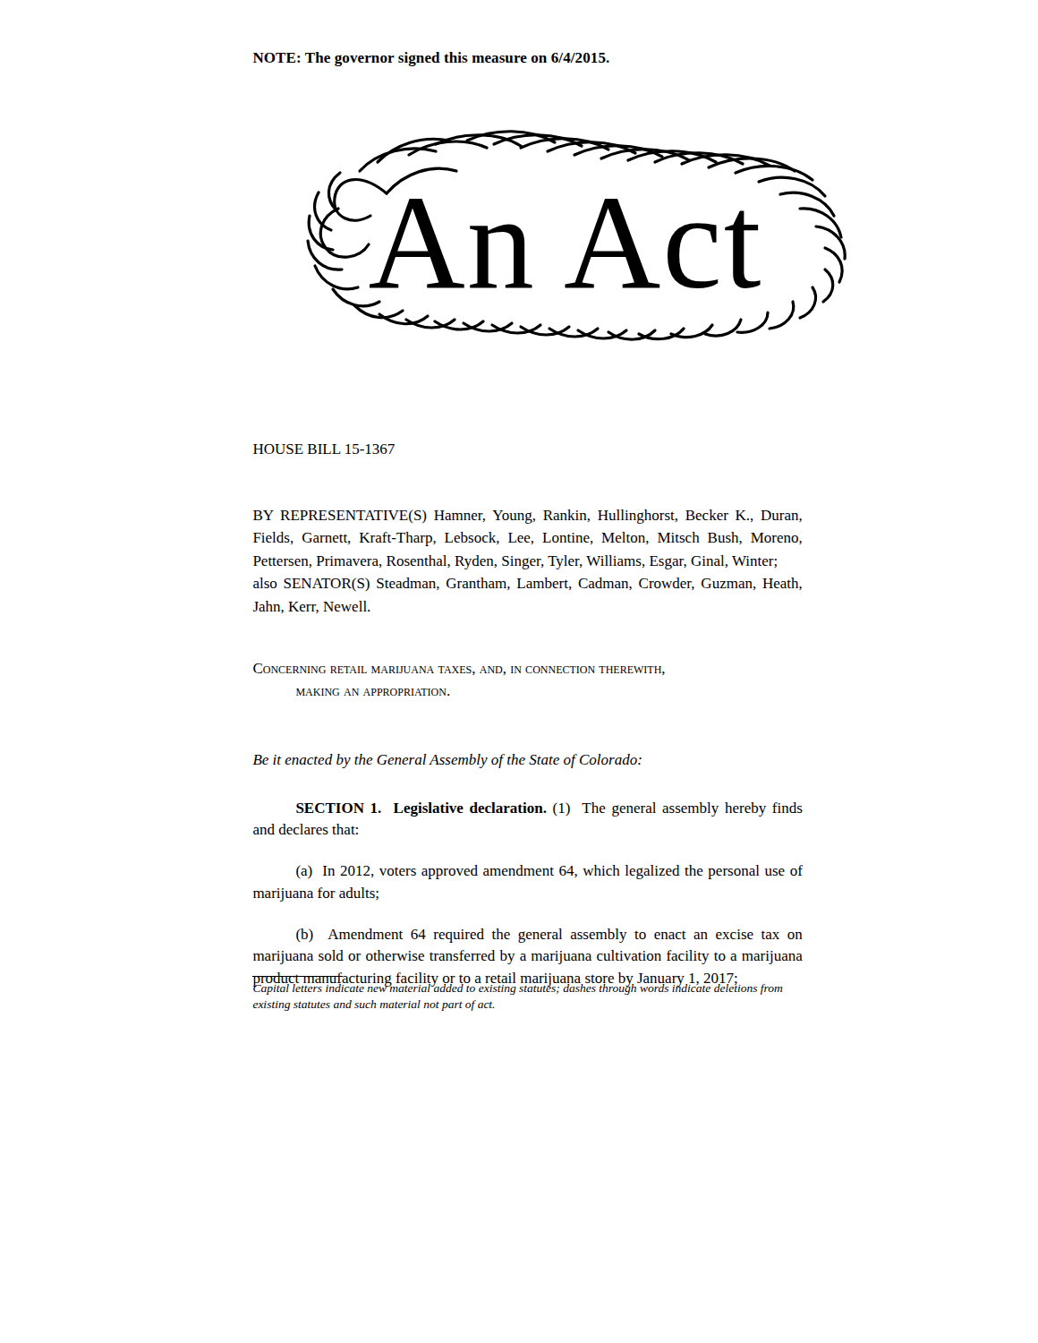NOTE: The governor signed this measure on 6/4/2015.
An Act An Act
HOUSE BILL 15-1367
BY REPRESENTATIVE(S) Hamner, Young, Rankin, Hullinghorst, Becker K., Duran, Fields, Garnett, Kraft-Tharp, Lebsock, Lee, Lontine, Melton, Mitsch Bush, Moreno, Pettersen, Primavera, Rosenthal, Ryden, Singer, Tyler, Williams, Esgar, Ginal, Winter;
also SENATOR(S) Steadman, Grantham, Lambert, Cadman, Crowder, Guzman, Heath, Jahn, Kerr, Newell.
Concerning retail marijuana taxes, and, in connection therewith, making an appropriation.
Be it enacted by the General Assembly of the State of Colorado:
SECTION 1. Legislative declaration. (1) The general assembly hereby finds and declares that:
(a) In 2012, voters approved amendment 64, which legalized the personal use of marijuana for adults;
(b) Amendment 64 required the general assembly to enact an excise tax on marijuana sold or otherwise transferred by a marijuana cultivation facility to a marijuana product manufacturing facility or to a retail marijuana store by January 1, 2017;
Capital letters indicate new material added to existing statutes; dashes through words indicate deletions from existing statutes and such material not part of act.